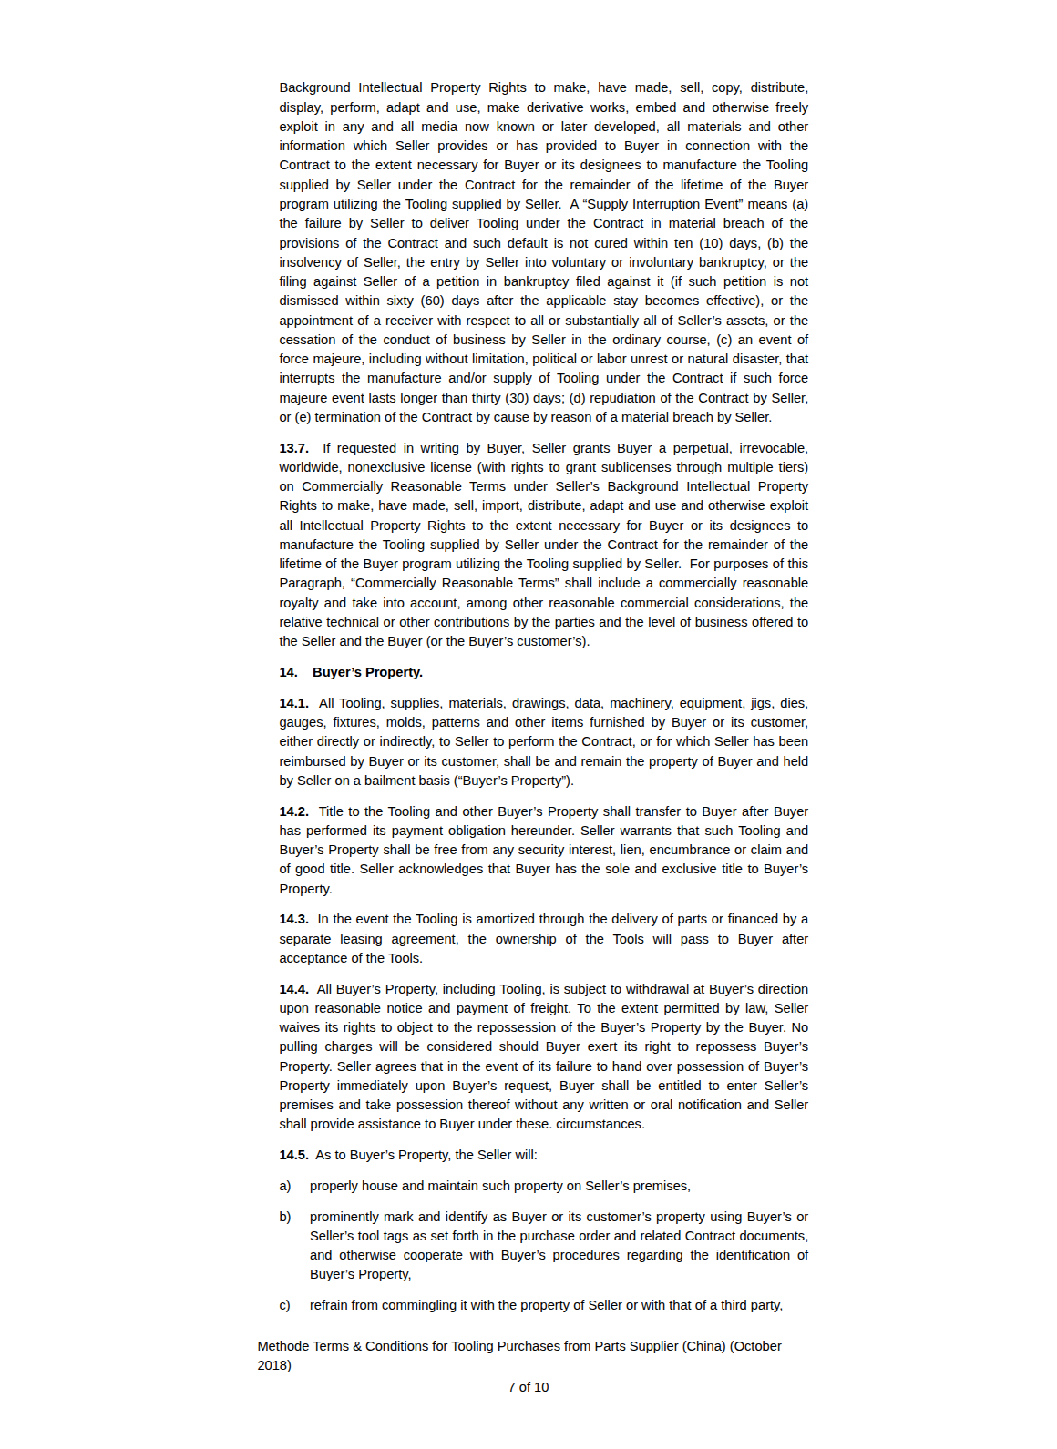Background Intellectual Property Rights to make, have made, sell, copy, distribute, display, perform, adapt and use, make derivative works, embed and otherwise freely exploit in any and all media now known or later developed, all materials and other information which Seller provides or has provided to Buyer in connection with the Contract to the extent necessary for Buyer or its designees to manufacture the Tooling supplied by Seller under the Contract for the remainder of the lifetime of the Buyer program utilizing the Tooling supplied by Seller. A “Supply Interruption Event” means (a) the failure by Seller to deliver Tooling under the Contract in material breach of the provisions of the Contract and such default is not cured within ten (10) days, (b) the insolvency of Seller, the entry by Seller into voluntary or involuntary bankruptcy, or the filing against Seller of a petition in bankruptcy filed against it (if such petition is not dismissed within sixty (60) days after the applicable stay becomes effective), or the appointment of a receiver with respect to all or substantially all of Seller’s assets, or the cessation of the conduct of business by Seller in the ordinary course, (c) an event of force majeure, including without limitation, political or labor unrest or natural disaster, that interrupts the manufacture and/or supply of Tooling under the Contract if such force majeure event lasts longer than thirty (30) days; (d) repudiation of the Contract by Seller, or (e) termination of the Contract by cause by reason of a material breach by Seller.
13.7. If requested in writing by Buyer, Seller grants Buyer a perpetual, irrevocable, worldwide, nonexclusive license (with rights to grant sublicenses through multiple tiers) on Commercially Reasonable Terms under Seller’s Background Intellectual Property Rights to make, have made, sell, import, distribute, adapt and use and otherwise exploit all Intellectual Property Rights to the extent necessary for Buyer or its designees to manufacture the Tooling supplied by Seller under the Contract for the remainder of the lifetime of the Buyer program utilizing the Tooling supplied by Seller. For purposes of this Paragraph, “Commercially Reasonable Terms” shall include a commercially reasonable royalty and take into account, among other reasonable commercial considerations, the relative technical or other contributions by the parties and the level of business offered to the Seller and the Buyer (or the Buyer’s customer’s).
14. Buyer’s Property.
14.1. All Tooling, supplies, materials, drawings, data, machinery, equipment, jigs, dies, gauges, fixtures, molds, patterns and other items furnished by Buyer or its customer, either directly or indirectly, to Seller to perform the Contract, or for which Seller has been reimbursed by Buyer or its customer, shall be and remain the property of Buyer and held by Seller on a bailment basis (“Buyer’s Property”).
14.2. Title to the Tooling and other Buyer’s Property shall transfer to Buyer after Buyer has performed its payment obligation hereunder. Seller warrants that such Tooling and Buyer’s Property shall be free from any security interest, lien, encumbrance or claim and of good title. Seller acknowledges that Buyer has the sole and exclusive title to Buyer’s Property.
14.3. In the event the Tooling is amortized through the delivery of parts or financed by a separate leasing agreement, the ownership of the Tools will pass to Buyer after acceptance of the Tools.
14.4. All Buyer’s Property, including Tooling, is subject to withdrawal at Buyer’s direction upon reasonable notice and payment of freight. To the extent permitted by law, Seller waives its rights to object to the repossession of the Buyer’s Property by the Buyer. No pulling charges will be considered should Buyer exert its right to repossess Buyer’s Property. Seller agrees that in the event of its failure to hand over possession of Buyer’s Property immediately upon Buyer’s request, Buyer shall be entitled to enter Seller’s premises and take possession thereof without any written or oral notification and Seller shall provide assistance to Buyer under these. circumstances.
14.5. As to Buyer’s Property, the Seller will:
a)
properly house and maintain such property on Seller’s premises,
b)
prominently mark and identify as Buyer or its customer’s property using Buyer’s or Seller’s tool tags as set forth in the purchase order and related Contract documents, and otherwise cooperate with Buyer’s procedures regarding the identification of Buyer’s Property,
c)
refrain from commingling it with the property of Seller or with that of a third party,
Methode Terms & Conditions for Tooling Purchases from Parts Supplier (China) (October 2018)
7 of 10